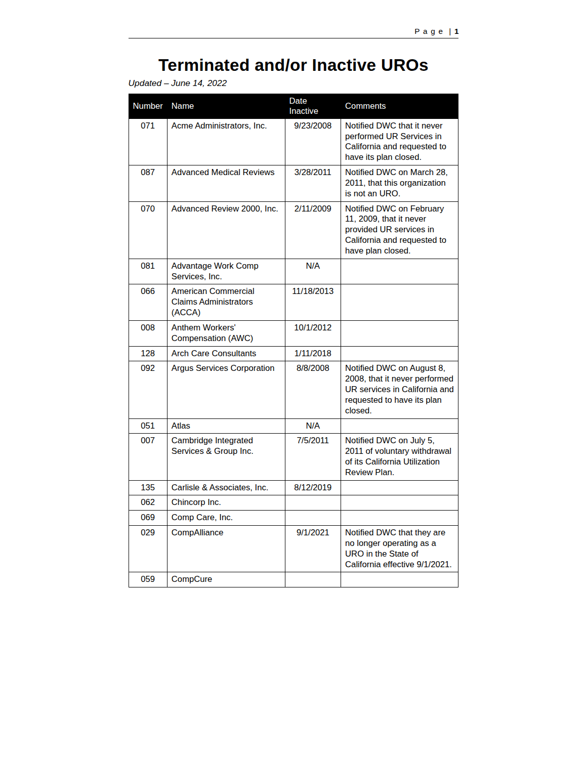P a g e | 1
Terminated and/or Inactive UROs
Updated – June 14, 2022
| Number | Name | Date Inactive | Comments |
| --- | --- | --- | --- |
| 071 | Acme Administrators, Inc. | 9/23/2008 | Notified DWC that it never performed UR Services in California and requested to have its plan closed. |
| 087 | Advanced Medical Reviews | 3/28/2011 | Notified DWC on March 28, 2011, that this organization is not an URO. |
| 070 | Advanced Review 2000, Inc. | 2/11/2009 | Notified DWC on February 11, 2009, that it never provided UR services in California and requested to have plan closed. |
| 081 | Advantage Work Comp Services, Inc. | N/A | |
| 066 | American Commercial Claims Administrators (ACCA) | 11/18/2013 | |
| 008 | Anthem Workers' Compensation (AWC) | 10/1/2012 | |
| 128 | Arch Care Consultants | 1/11/2018 | |
| 092 | Argus Services Corporation | 8/8/2008 | Notified DWC on August 8, 2008, that it never performed UR services in California and requested to have its plan closed. |
| 051 | Atlas | N/A | |
| 007 | Cambridge Integrated Services & Group Inc. | 7/5/2011 | Notified DWC on July 5, 2011 of voluntary withdrawal of its California Utilization Review Plan. |
| 135 | Carlisle & Associates, Inc. | 8/12/2019 | |
| 062 | Chincorp Inc. | | |
| 069 | Comp Care, Inc. | | |
| 029 | CompAlliance | 9/1/2021 | Notified DWC that they are no longer operating as a URO in the State of California effective 9/1/2021. |
| 059 | CompCure | | |